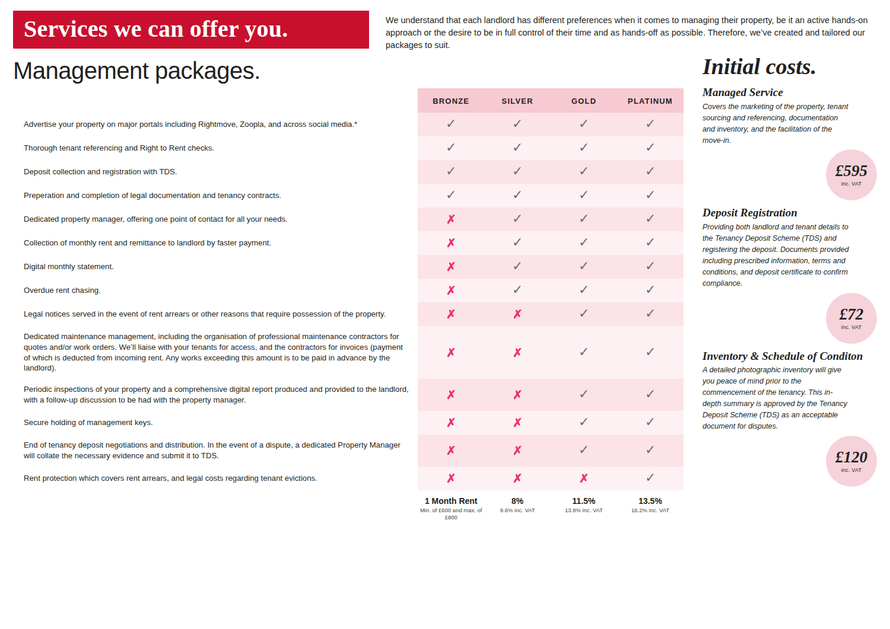Services we can offer you.
We understand that each landlord has different preferences when it comes to managing their property, be it an active hands-on approach or the desire to be in full control of their time and as hands-off as possible. Therefore, we’ve created and tailored our packages to suit.
Management packages.
| | Bronze | Silver | Gold | Platinum |
| --- | --- | --- | --- | --- |
| Advertise your property on major portals including Rightmove, Zoopla, and across social media.* | ✓ | ✓ | ✓ | ✓ |
| Thorough tenant referencing and Right to Rent checks. | ✓ | ✓ | ✓ | ✓ |
| Deposit collection and registration with TDS. | ✓ | ✓ | ✓ | ✓ |
| Preperation and completion of legal documentation and tenancy contracts. | ✓ | ✓ | ✓ | ✓ |
| Dedicated property manager, offering one point of contact for all your needs. | ✗ | ✓ | ✓ | ✓ |
| Collection of monthly rent and remittance to landlord by faster payment. | ✗ | ✓ | ✓ | ✓ |
| Digital monthly statement. | ✗ | ✓ | ✓ | ✓ |
| Overdue rent chasing. | ✗ | ✓ | ✓ | ✓ |
| Legal notices served in the event of rent arrears or other reasons that require possession of the property. | ✗ | ✗ | ✓ | ✓ |
| Dedicated maintenance management, including the organisation of professional maintenance contractors for quotes and/or work orders. We’ll liaise with your tenants for access, and the contractors for invoices (payment of which is deducted from incoming rent. Any works exceeding this amount is to be paid in advance by the landlord). | ✗ | ✗ | ✓ | ✓ |
| Periodic inspections of your property and a comprehensive digital report produced and provided to the landlord, with a follow-up discussion to be had with the property manager. | ✗ | ✗ | ✓ | ✓ |
| Secure holding of management keys. | ✗ | ✗ | ✓ | ✓ |
| End of tenancy deposit negotiations and distribution. In the event of a dispute, a dedicated Property Manager will collate the necessary evidence and submit it to TDS. | ✗ | ✗ | ✓ | ✓ |
| Rent protection which covers rent arrears, and legal costs regarding tenant evictions. | ✗ | ✗ | ✗ | ✓ |
| | 1 Month Rent Min. of £600 and max. of £800 | 8% 9.6% inc. VAT | 11.5% 13.8% inc. VAT | 13.5% 16.2% inc. VAT |
Initial costs.
Managed Service
Covers the marketing of the property, tenant sourcing and referencing, documentation and inventory, and the facilitation of the move-in.
£595 inc. VAT
Deposit Registration
Providing both landlord and tenant details to the Tenancy Deposit Scheme (TDS) and registering the deposit. Documents provided including prescribed information, terms and conditions, and deposit certificate to confirm compliance.
£72 inc. VAT
Inventory & Schedule of Conditon
A detailed photographic inventory will give you peace of mind prior to the commencement of the tenancy. This in-depth summary is approved by the Tenancy Deposit Scheme (TDS) as an acceptable document for disputes.
£120 inc. VAT